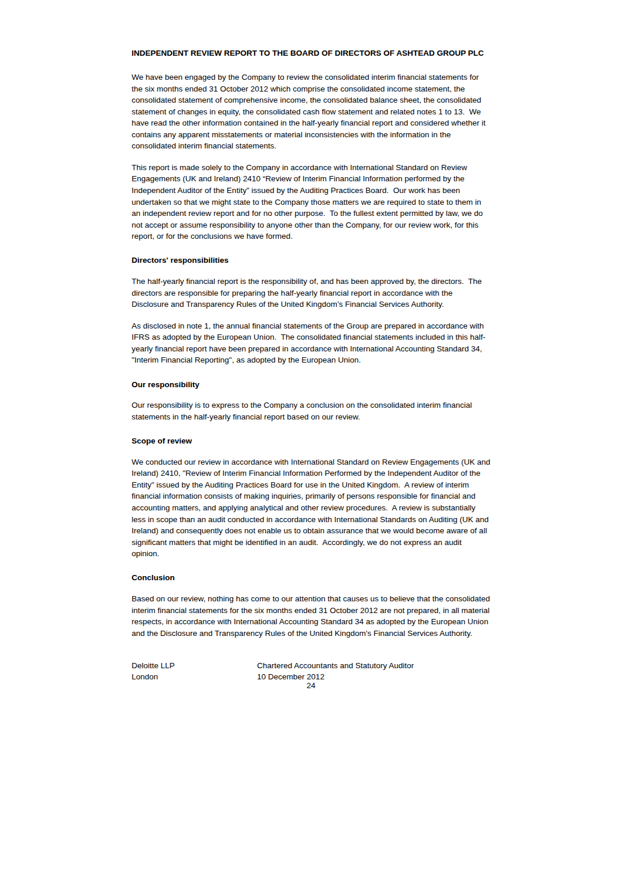INDEPENDENT REVIEW REPORT TO THE BOARD OF DIRECTORS OF ASHTEAD GROUP PLC
We have been engaged by the Company to review the consolidated interim financial statements for the six months ended 31 October 2012 which comprise the consolidated income statement, the consolidated statement of comprehensive income, the consolidated balance sheet, the consolidated statement of changes in equity, the consolidated cash flow statement and related notes 1 to 13. We have read the other information contained in the half-yearly financial report and considered whether it contains any apparent misstatements or material inconsistencies with the information in the consolidated interim financial statements.
This report is made solely to the Company in accordance with International Standard on Review Engagements (UK and Ireland) 2410 “Review of Interim Financial Information performed by the Independent Auditor of the Entity” issued by the Auditing Practices Board. Our work has been undertaken so that we might state to the Company those matters we are required to state to them in an independent review report and for no other purpose. To the fullest extent permitted by law, we do not accept or assume responsibility to anyone other than the Company, for our review work, for this report, or for the conclusions we have formed.
Directors' responsibilities
The half-yearly financial report is the responsibility of, and has been approved by, the directors. The directors are responsible for preparing the half-yearly financial report in accordance with the Disclosure and Transparency Rules of the United Kingdom’s Financial Services Authority.
As disclosed in note 1, the annual financial statements of the Group are prepared in accordance with IFRS as adopted by the European Union. The consolidated financial statements included in this half-yearly financial report have been prepared in accordance with International Accounting Standard 34, "Interim Financial Reporting", as adopted by the European Union.
Our responsibility
Our responsibility is to express to the Company a conclusion on the consolidated interim financial statements in the half-yearly financial report based on our review.
Scope of review
We conducted our review in accordance with International Standard on Review Engagements (UK and Ireland) 2410, "Review of Interim Financial Information Performed by the Independent Auditor of the Entity" issued by the Auditing Practices Board for use in the United Kingdom. A review of interim financial information consists of making inquiries, primarily of persons responsible for financial and accounting matters, and applying analytical and other review procedures. A review is substantially less in scope than an audit conducted in accordance with International Standards on Auditing (UK and Ireland) and consequently does not enable us to obtain assurance that we would become aware of all significant matters that might be identified in an audit. Accordingly, we do not express an audit opinion.
Conclusion
Based on our review, nothing has come to our attention that causes us to believe that the consolidated interim financial statements for the six months ended 31 October 2012 are not prepared, in all material respects, in accordance with International Accounting Standard 34 as adopted by the European Union and the Disclosure and Transparency Rules of the United Kingdom's Financial Services Authority.
| Deloitte LLP | Chartered Accountants and Statutory Auditor |
| London | 10 December 2012 |
24